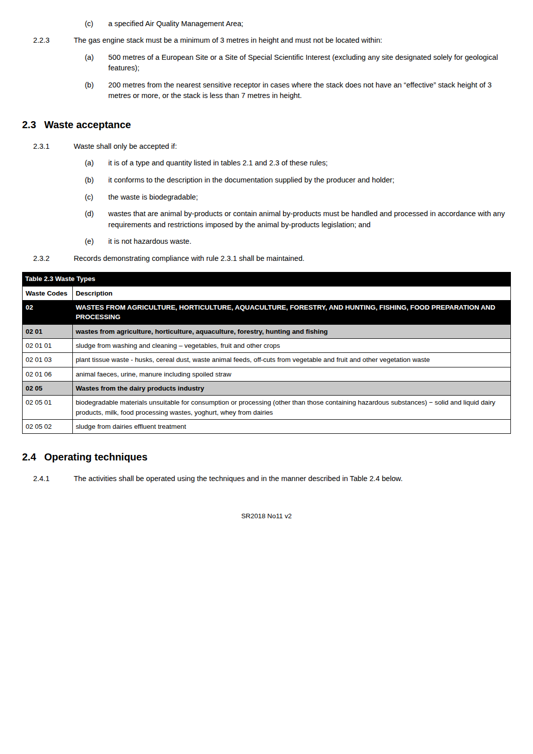(c)
a specified Air Quality Management Area;
2.2.3
The gas engine stack must be a minimum of 3 metres in height and must not be located within:
(a)
500 metres of a European Site or a Site of Special Scientific Interest (excluding any site designated solely for geological features);
(b)
200 metres from the nearest sensitive receptor in cases where the stack does not have an “effective” stack height of 3 metres or more, or the stack is less than 7 metres in height.
2.3 Waste acceptance
2.3.1
Waste shall only be accepted if:
(a)
it is of a type and quantity listed in tables 2.1 and 2.3 of these rules;
(b)
it conforms to the description in the documentation supplied by the producer and holder;
(c)
the waste is biodegradable;
(d)
wastes that are animal by-products or contain animal by-products must be handled and processed in accordance with any requirements and restrictions imposed by the animal by-products legislation; and
(e)
it is not hazardous waste.
2.3.2
Records demonstrating compliance with rule 2.3.1 shall be maintained.
Table 2.3 Waste Types
| Waste Codes | Description |
| --- | --- |
| 02 | WASTES FROM AGRICULTURE, HORTICULTURE, AQUACULTURE, FORESTRY, AND HUNTING, FISHING, FOOD PREPARATION AND PROCESSING |
| 02 01 | wastes from agriculture, horticulture, aquaculture, forestry, hunting and fishing |
| 02 01 01 | sludge from washing and cleaning – vegetables, fruit and other crops |
| 02 01 03 | plant tissue waste - husks, cereal dust, waste animal feeds, off-cuts from vegetable and fruit and other vegetation waste |
| 02 01 06 | animal faeces, urine, manure including spoiled straw |
| 02 05 | Wastes from the dairy products industry |
| 02 05 01 | biodegradable materials unsuitable for consumption or processing (other than those containing hazardous substances) − solid and liquid dairy products, milk, food processing wastes, yoghurt, whey from dairies |
| 02 05 02 | sludge from dairies effluent treatment |
2.4 Operating techniques
2.4.1
The activities shall be operated using the techniques and in the manner described in Table 2.4 below.
SR2018 No11 v2